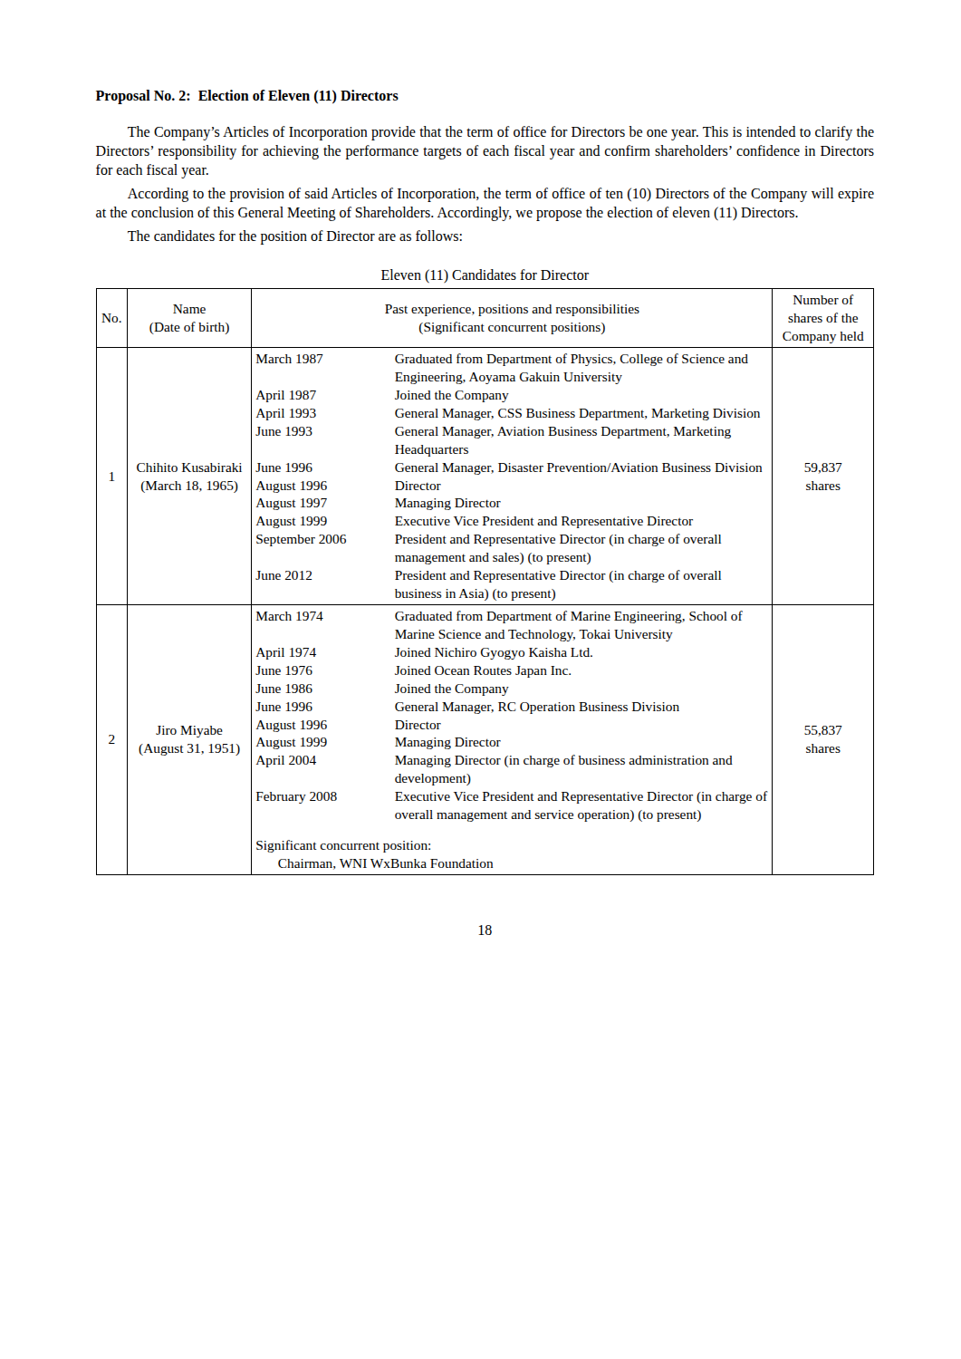Proposal No. 2: Election of Eleven (11) Directors
The Company’s Articles of Incorporation provide that the term of office for Directors be one year. This is intended to clarify the Directors’ responsibility for achieving the performance targets of each fiscal year and confirm shareholders’ confidence in Directors for each fiscal year.
According to the provision of said Articles of Incorporation, the term of office of ten (10) Directors of the Company will expire at the conclusion of this General Meeting of Shareholders. Accordingly, we propose the election of eleven (11) Directors.
The candidates for the position of Director are as follows:
Eleven (11) Candidates for Director
| No. | Name (Date of birth) | Past experience, positions and responsibilities (Significant concurrent positions) | Number of shares of the Company held |
| --- | --- | --- | --- |
| 1 | Chihito Kusabiraki (March 18, 1965) | / March 1987 / Graduated from Department of Physics, College of Science and Engineering, Aoyama Gakuin University / / April 1987 / Joined the Company / / April 1993 / General Manager, CSS Business Department, Marketing Division / / June 1993 / General Manager, Aviation Business Department, Marketing Headquarters / / June 1996 / General Manager, Disaster Prevention/Aviation Business Division / / August 1996 / Director / / August 1997 / Managing Director / / August 1999 / Executive Vice President and Representative Director / / September 2006 / President and Representative Director (in charge of overall management and sales) (to present) / / June 2012 / President and Representative Director (in charge of overall business in Asia) (to present) / | 59,837 shares |
| 2 | Jiro Miyabe (August 31, 1951) | / March 1974 / Graduated from Department of Marine Engineering, School of Marine Science and Technology, Tokai University / / April 1974 / Joined Nichiro Gyogyo Kaisha Ltd. / / June 1976 / Joined Ocean Routes Japan Inc. / / June 1986 / Joined the Company / / June 1996 / General Manager, RC Operation Business Division / / August 1996 / Director / / August 1999 / Managing Director / / April 2004 / Managing Director (in charge of business administration and development) / / February 2008 / Executive Vice President and Representative Director (in charge of overall management and service operation) (to present) / Significant concurrent position: Chairman, WNI WxBunka Foundation | 55,837 shares |
18